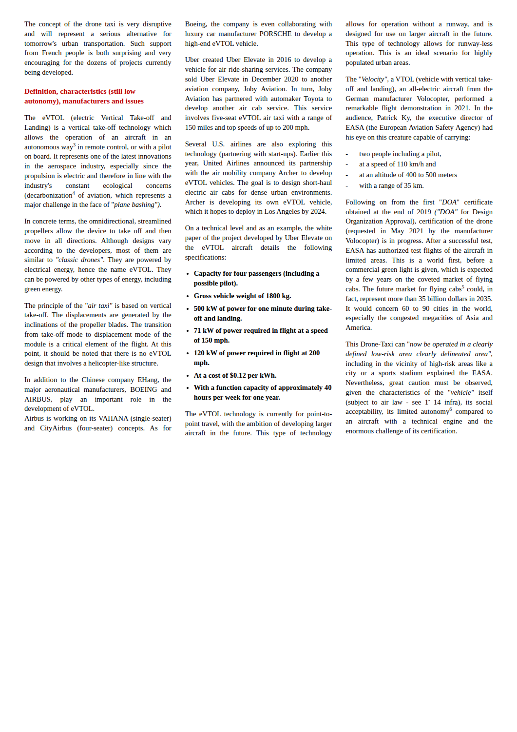The concept of the drone taxi is very disruptive and will represent a serious alternative for tomorrow's urban transportation. Such support from French people is both surprising and very encouraging for the dozens of projects currently being developed.
Definition, characteristics (still low autonomy), manufacturers and issues
The eVTOL (electric Vertical Take-off and Landing) is a vertical take-off technology which allows the operation of an aircraft in an autonomous way3 in remote control, or with a pilot on board. It represents one of the latest innovations in the aerospace industry, especially since the propulsion is electric and therefore in line with the industry's constant ecological concerns (decarbonization4 of aviation, which represents a major challenge in the face of "plane bashing").
In concrete terms, the omnidirectional, streamlined propellers allow the device to take off and then move in all directions. Although designs vary according to the developers, most of them are similar to "classic drones". They are powered by electrical energy, hence the name eVTOL. They can be powered by other types of energy, including green energy.
The principle of the "air taxi" is based on vertical take-off. The displacements are generated by the inclinations of the propeller blades. The transition from take-off mode to displacement mode of the module is a critical element of the flight. At this point, it should be noted that there is no eVTOL design that involves a helicopter-like structure.
In addition to the Chinese company EHang, the major aeronautical manufacturers, BOEING and AIRBUS, play an important role in the development of eVTOL.
Airbus is working on its VAHANA (single-seater) and CityAirbus (four-seater) concepts. As for Boeing, the company is even collaborating with luxury car manufacturer PORSCHE to develop a high-end eVTOL vehicle.
Uber created Uber Elevate in 2016 to develop a vehicle for air ride-sharing services. The company sold Uber Elevate in December 2020 to another aviation company, Joby Aviation. In turn, Joby Aviation has partnered with automaker Toyota to develop another air cab service. This service involves five-seat eVTOL air taxi with a range of 150 miles and top speeds of up to 200 mph.
Several U.S. airlines are also exploring this technology (partnering with start-ups). Earlier this year, United Airlines announced its partnership with the air mobility company Archer to develop eVTOL vehicles. The goal is to design short-haul electric air cabs for dense urban environments. Archer is developing its own eVTOL vehicle, which it hopes to deploy in Los Angeles by 2024.
On a technical level and as an example, the white paper of the project developed by Uber Elevate on the eVTOL aircraft details the following specifications:
Capacity for four passengers (including a possible pilot).
Gross vehicle weight of 1800 kg.
500 kW of power for one minute during take-off and landing.
71 kW of power required in flight at a speed of 150 mph.
120 kW of power required in flight at 200 mph.
At a cost of $0.12 per kWh.
With a function capacity of approximately 40 hours per week for one year.
The eVTOL technology is currently for point-to-point travel, with the ambition of developing larger aircraft in the future. This type of technology allows for operation without a runway, and is designed for use on larger aircraft in the future. This type of technology allows for runway-less operation. This is an ideal scenario for highly populated urban areas.
The "Velocity", a VTOL (vehicle with vertical take-off and landing), an all-electric aircraft from the German manufacturer Volocopter, performed a remarkable flight demonstration in 2021. In the audience, Patrick Ky, the executive director of EASA (the European Aviation Safety Agency) had his eye on this creature capable of carrying:
two people including a pilot,
at a speed of 110 km/h and
at an altitude of 400 to 500 meters
with a range of 35 km.
Following on from the first "DOA" certificate obtained at the end of 2019 ("DOA" for Design Organization Approval), certification of the drone (requested in May 2021 by the manufacturer Volocopter) is in progress. After a successful test, EASA has authorized test flights of the aircraft in limited areas. This is a world first, before a commercial green light is given, which is expected by a few years on the coveted market of flying cabs. The future market for flying cabs5 could, in fact, represent more than 35 billion dollars in 2035. It would concern 60 to 90 cities in the world, especially the congested megacities of Asia and America.
This Drone-Taxi can "now be operated in a clearly defined low-risk area clearly delineated area", including in the vicinity of high-risk areas like a city or a sports stadium explained the EASA. Nevertheless, great caution must be observed, given the characteristics of the "vehicle" itself (subject to air law - see 1- 14 infra), its social acceptability, its limited autonomy6 compared to an aircraft with a technical engine and the enormous challenge of its certification.